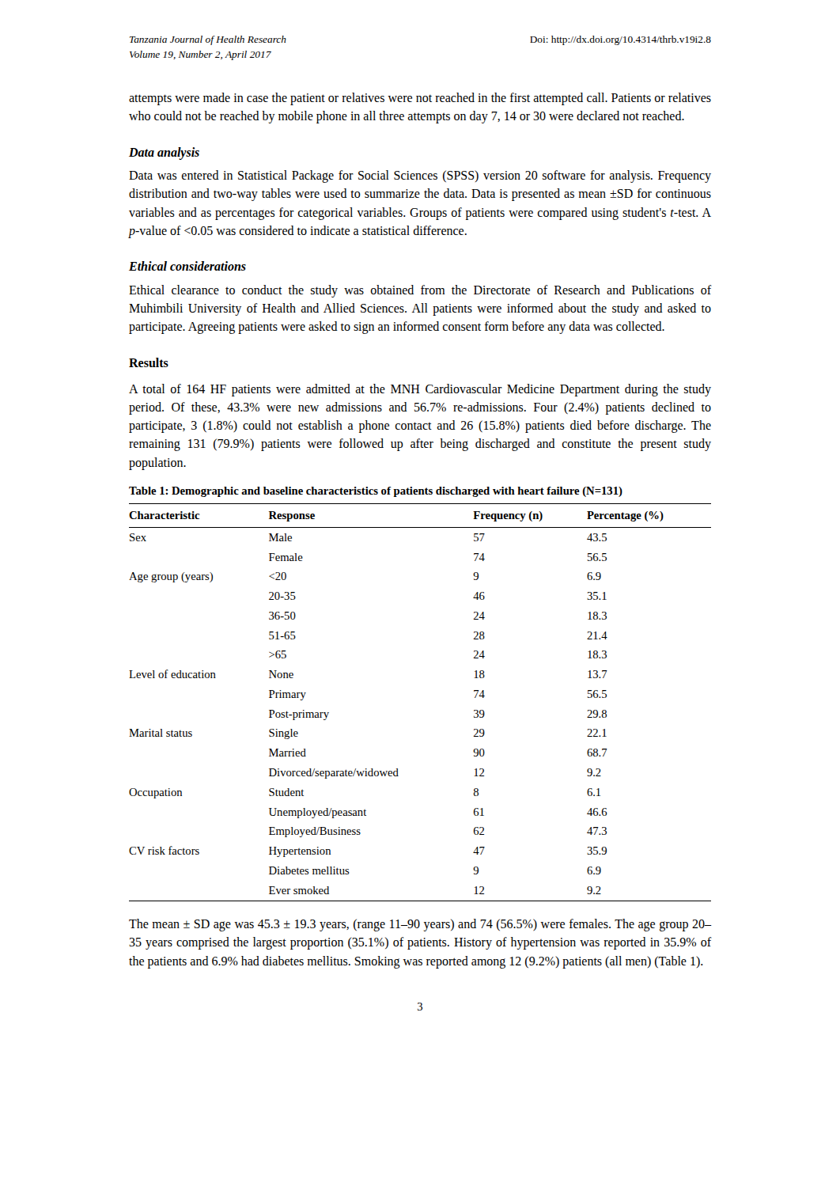Tanzania Journal of Health Research
Volume 19, Number 2, April 2017
Doi: http://dx.doi.org/10.4314/thrb.v19i2.8
attempts were made in case the patient or relatives were not reached in the first attempted call. Patients or relatives who could not be reached by mobile phone in all three attempts on day 7, 14 or 30 were declared not reached.
Data analysis
Data was entered in Statistical Package for Social Sciences (SPSS) version 20 software for analysis. Frequency distribution and two-way tables were used to summarize the data. Data is presented as mean ±SD for continuous variables and as percentages for categorical variables. Groups of patients were compared using student's t-test. A p-value of <0.05 was considered to indicate a statistical difference.
Ethical considerations
Ethical clearance to conduct the study was obtained from the Directorate of Research and Publications of Muhimbili University of Health and Allied Sciences. All patients were informed about the study and asked to participate. Agreeing patients were asked to sign an informed consent form before any data was collected.
Results
A total of 164 HF patients were admitted at the MNH Cardiovascular Medicine Department during the study period. Of these, 43.3% were new admissions and 56.7% re-admissions. Four (2.4%) patients declined to participate, 3 (1.8%) could not establish a phone contact and 26 (15.8%) patients died before discharge. The remaining 131 (79.9%) patients were followed up after being discharged and constitute the present study population.
Table 1: Demographic and baseline characteristics of patients discharged with heart failure (N=131)
| Characteristic | Response | Frequency (n) | Percentage (%) |
| --- | --- | --- | --- |
| Sex | Male | 57 | 43.5 |
| | Female | 74 | 56.5 |
| Age group (years) | <20 | 9 | 6.9 |
| | 20-35 | 46 | 35.1 |
| | 36-50 | 24 | 18.3 |
| | 51-65 | 28 | 21.4 |
| | >65 | 24 | 18.3 |
| Level of education | None | 18 | 13.7 |
| | Primary | 74 | 56.5 |
| | Post-primary | 39 | 29.8 |
| Marital status | Single | 29 | 22.1 |
| | Married | 90 | 68.7 |
| | Divorced/separate/widowed | 12 | 9.2 |
| Occupation | Student | 8 | 6.1 |
| | Unemployed/peasant | 61 | 46.6 |
| | Employed/Business | 62 | 47.3 |
| CV risk factors | Hypertension | 47 | 35.9 |
| | Diabetes mellitus | 9 | 6.9 |
| | Ever smoked | 12 | 9.2 |
The mean ± SD age was 45.3 ± 19.3 years, (range 11–90 years) and 74 (56.5%) were females. The age group 20–35 years comprised the largest proportion (35.1%) of patients. History of hypertension was reported in 35.9% of the patients and 6.9% had diabetes mellitus. Smoking was reported among 12 (9.2%) patients (all men) (Table 1).
3